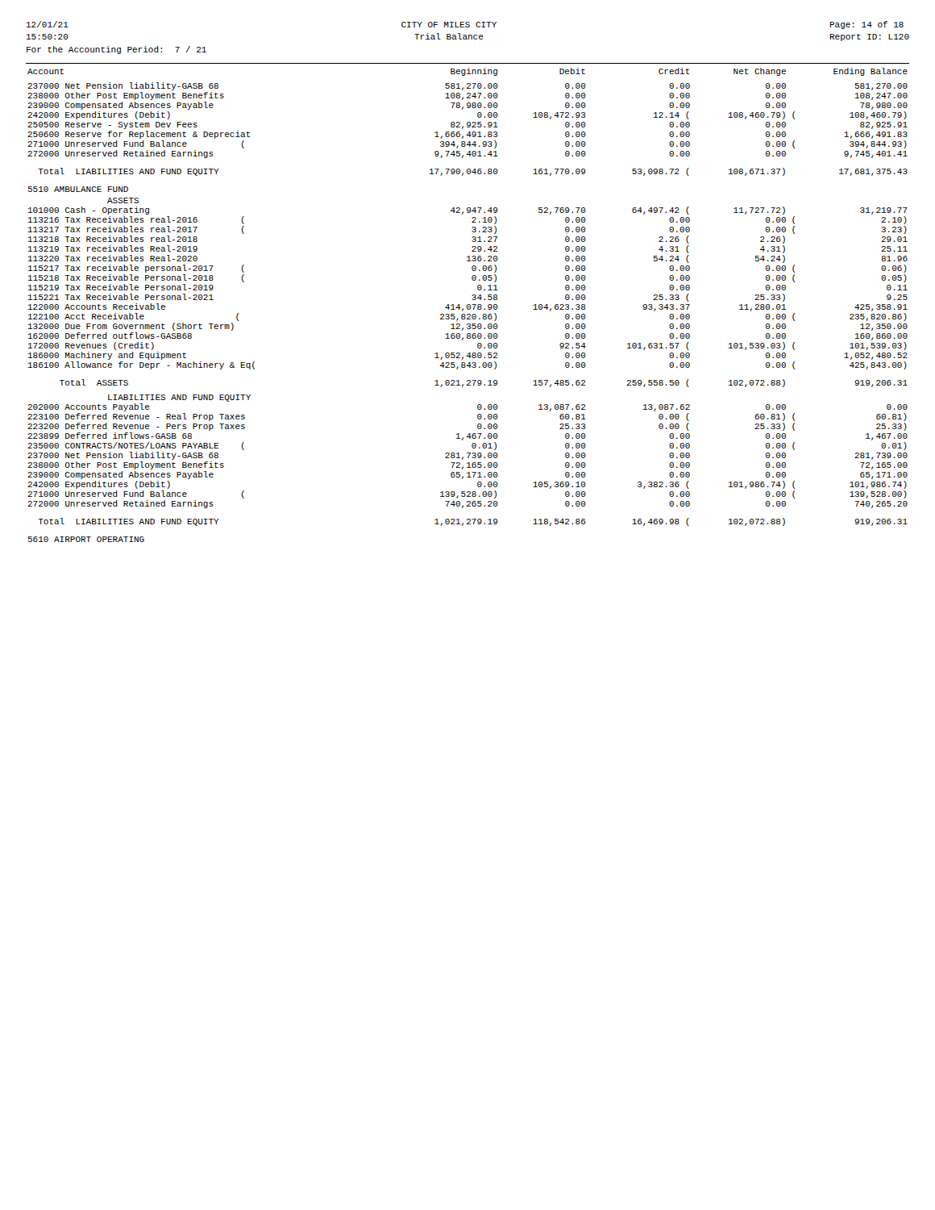12/01/21 15:50:20
CITY OF MILES CITY Trial Balance
Page: 14 of 18 Report ID: L120
For the Accounting Period: 7 / 21
| Account | Beginning | Debit | Credit | Net Change | Ending Balance |
| --- | --- | --- | --- | --- | --- |
| 237000 Net Pension liability-GASB 68 | 581,270.00 | 0.00 | 0.00 | 0.00 | | 581,270.00 |
| 238000 Other Post Employment Benefits | 108,247.00 | 0.00 | 0.00 | 0.00 | | 108,247.00 |
| 239000 Compensated Absences Payable | 78,980.00 | 0.00 | 0.00 | 0.00 | | 78,980.00 |
| 242000 Expenditures (Debit) | 0.00 | 108,472.93 | 12.14 ( | 108,460.79) | ( | 108,460.79) |
| 250500 Reserve - System Dev Fees | 82,925.91 | 0.00 | 0.00 | 0.00 | | 82,925.91 |
| 250600 Reserve for Replacement & Depreciat | 1,666,491.83 | 0.00 | 0.00 | 0.00 | | 1,666,491.83 |
| 271000 Unreserved Fund Balance ( | 394,844.93) | 0.00 | 0.00 | 0.00 | ( | 394,844.93) |
| 272000 Unreserved Retained Earnings | 9,745,401.41 | 0.00 | 0.00 | 0.00 | | 9,745,401.41 |
| Total LIABILITIES AND FUND EQUITY | 17,790,046.80 | 161,770.09 | 53,098.72 ( | 108,671.37) | | 17,681,375.43 |
| 5510 AMBULANCE FUND |
| ASSETS |
| 101000 Cash - Operating | 42,947.49 | 52,769.70 | 64,497.42 ( | 11,727.72) | | 31,219.77 |
| 113216 Tax Receivables real-2016 ( | 2.10) | 0.00 | 0.00 | 0.00 | ( | 2.10) |
| 113217 Tax receivables real-2017 ( | 3.23) | 0.00 | 0.00 | 0.00 | ( | 3.23) |
| 113218 Tax Receivables real-2018 | 31.27 | 0.00 | 2.26 ( | 2.26) | | 29.01 |
| 113219 Tax receivables Real-2019 | 29.42 | 0.00 | 4.31 ( | 4.31) | | 25.11 |
| 113220 Tax receivables Real-2020 | 136.20 | 0.00 | 54.24 ( | 54.24) | | 81.96 |
| 115217 Tax receivable personal-2017 ( | 0.06) | 0.00 | 0.00 | 0.00 | ( | 0.06) |
| 115218 Tax Receivable Personal-2018 ( | 0.05) | 0.00 | 0.00 | 0.00 | ( | 0.05) |
| 115219 Tax Receivable Personal-2019 | 0.11 | 0.00 | 0.00 | 0.00 | | 0.11 |
| 115221 Tax Receivable Personal-2021 | 34.58 | 0.00 | 25.33 ( | 25.33) | | 9.25 |
| 122000 Accounts Receivable | 414,078.90 | 104,623.38 | 93,343.37 | 11,280.01 | | 425,358.91 |
| 122100 Acct Receivable ( | 235,820.86) | 0.00 | 0.00 | 0.00 | ( | 235,820.86) |
| 132000 Due From Government (Short Term) | 12,350.00 | 0.00 | 0.00 | 0.00 | | 12,350.00 |
| 162000 Deferred outflows-GASB68 | 160,860.00 | 0.00 | 0.00 | 0.00 | | 160,860.00 |
| 172000 Revenues (Credit) | 0.00 | 92.54 | 101,631.57 ( | 101,539.03) | ( | 101,539.03) |
| 186000 Machinery and Equipment | 1,052,480.52 | 0.00 | 0.00 | 0.00 | | 1,052,480.52 |
| 186100 Allowance for Depr - Machinery & Eq( | 425,843.00) | 0.00 | 0.00 | 0.00 | ( | 425,843.00) |
| Total ASSETS | 1,021,279.19 | 157,485.62 | 259,558.50 ( | 102,072.88) | | 919,206.31 |
| LIABILITIES AND FUND EQUITY |
| 202000 Accounts Payable | 0.00 | 13,087.62 | 13,087.62 | 0.00 | | 0.00 |
| 223100 Deferred Revenue - Real Prop Taxes | 0.00 | 60.81 | 0.00 ( | 60.81) | ( | 60.81) |
| 223200 Deferred Revenue - Pers Prop Taxes | 0.00 | 25.33 | 0.00 ( | 25.33) | ( | 25.33) |
| 223899 Deferred inflows-GASB 68 | 1,467.00 | 0.00 | 0.00 | 0.00 | | 1,467.00 |
| 235000 CONTRACTS/NOTES/LOANS PAYABLE ( | 0.01) | 0.00 | 0.00 | 0.00 | ( | 0.01) |
| 237000 Net Pension liability-GASB 68 | 281,739.00 | 0.00 | 0.00 | 0.00 | | 281,739.00 |
| 238000 Other Post Employment Benefits | 72,165.00 | 0.00 | 0.00 | 0.00 | | 72,165.00 |
| 239000 Compensated Absences Payable | 65,171.00 | 0.00 | 0.00 | 0.00 | | 65,171.00 |
| 242000 Expenditures (Debit) | 0.00 | 105,369.10 | 3,382.36 ( | 101,986.74) | ( | 101,986.74) |
| 271000 Unreserved Fund Balance ( | 139,528.00) | 0.00 | 0.00 | 0.00 | ( | 139,528.00) |
| 272000 Unreserved Retained Earnings | 740,265.20 | 0.00 | 0.00 | 0.00 | | 740,265.20 |
| Total LIABILITIES AND FUND EQUITY | 1,021,279.19 | 118,542.86 | 16,469.98 ( | 102,072.88) | | 919,206.31 |
| 5610 AIRPORT OPERATING |